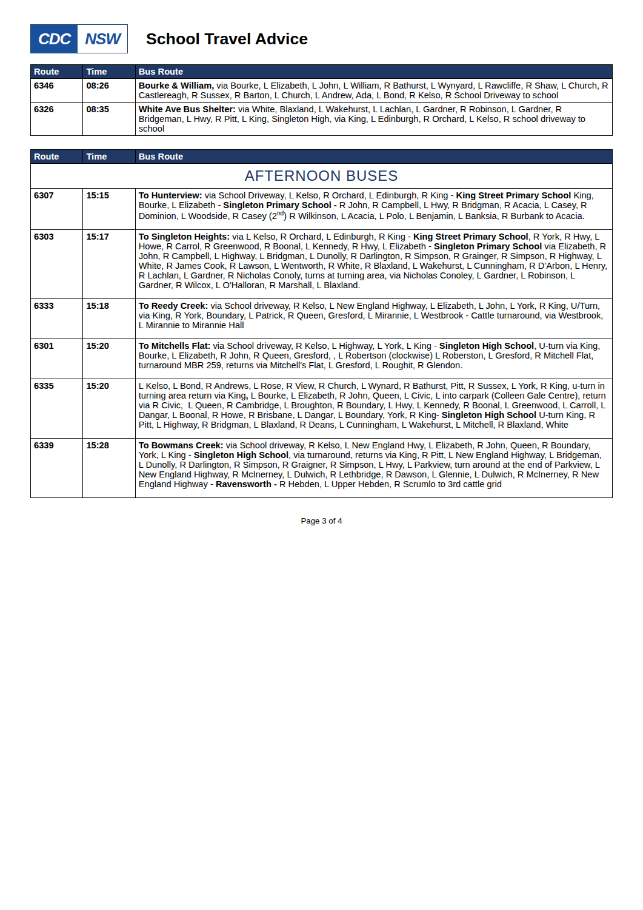CDC
NSW
School Travel Advice
| Route | Time | Bus Route |
| --- | --- | --- |
| 6346 | 08:26 | Bourke & William, via Bourke, L Elizabeth, L John, L William, R Bathurst, L Wynyard, L Rawcliffe, R Shaw, L Church, R Castlereagh, R Sussex, R Barton, L Church, L Andrew, Ada, L Bond, R Kelso, R School Driveway to school |
| 6326 | 08:35 | White Ave Bus Shelter: via White, Blaxland, L Wakehurst, L Lachlan, L Gardner, R Robinson, L Gardner, R Bridgeman, L Hwy, R Pitt, L King, Singleton High, via King, L Edinburgh, R Orchard, L Kelso, R school driveway to school |
| AFTERNOON BUSES |
| Route | Time | Bus Route |
| 6307 | 15:15 | To Hunterview: via School Driveway, L Kelso, R Orchard, L Edinburgh, R King - King Street Primary School King, Bourke, L Elizabeth - Singleton Primary School - R John, R Campbell, L Hwy, R Bridgman, R Acacia, L Casey, R Dominion, L Woodside, R Casey (2 nd ) R Wilkinson, L Acacia, L Polo, L Benjamin, L Banksia, R Burbank to Acacia. |
| 6303 | 15:17 | To Singleton Heights: via L Kelso, R Orchard, L Edinburgh, R King - King Street Primary School , R York, R Hwy, L Howe, R Carrol, R Greenwood, R Boonal, L Kennedy, R Hwy, L Elizabeth - Singleton Primary School via Elizabeth, R John, R Campbell, L Highway, L Bridgman, L Dunolly, R Darlington, R Simpson, R Grainger, R Simpson, R Highway, L White, R James Cook, R Lawson, L Wentworth, R White, R Blaxland, L Wakehurst, L Cunningham, R D'Arbon, L Henry, R Lachlan, L Gardner, R Nicholas Conoly, turns at turning area, via Nicholas Conoley, L Gardner, L Robinson, L Gardner, R Wilcox, L O'Halloran, R Marshall, L Blaxland. |
| 6333 | 15:18 | To Reedy Creek: via School driveway, R Kelso, L New England Highway, L Elizabeth, L John, L York, R King, U/Turn, via King, R York, Boundary, L Patrick, R Queen, Gresford, L Mirannie, L Westbrook - Cattle turnaround, via Westbrook, L Mirannie to Mirannie Hall |
| 6301 | 15:20 | To Mitchells Flat: via School driveway, R Kelso, L Highway, L York, L King - Singleton High School , U-turn via King, Bourke, L Elizabeth, R John, R Queen, Gresford, , L Robertson (clockwise) L Roberston, L Gresford, R Mitchell Flat, turnaround MBR 259, returns via Mitchell's Flat, L Gresford, L Roughit, R Glendon. |
| 6335 | 15:20 | L Kelso, L Bond, R Andrews, L Rose, R View, R Church, L Wynard, R Bathurst, Pitt, R Sussex, L York, R King, u-turn in turning area return via King , L Bourke, L Elizabeth, R John, Queen, L Civic, L into carpark (Colleen Gale Centre), return via R Civic, L Queen, R Cambridge, L Broughton, R Boundary, L Hwy, L Kennedy, R Boonal, L Greenwood, L Carroll, L Dangar, L Boonal, R Howe, R Brisbane, L Dangar, L Boundary, York, R King- Singleton High School U-turn King, R Pitt, L Highway, R Bridgman, L Blaxland, R Deans, L Cunningham, L Wakehurst, L Mitchell, R Blaxland, White |
| 6339 | 15:28 | To Bowmans Creek: via School driveway, R Kelso, L New England Hwy, L Elizabeth, R John, Queen, R Boundary, York, L King - Singleton High School , via turnaround, returns via King, R Pitt, L New England Highway, L Bridgeman, L Dunolly, R Darlington, R Simpson, R Graigner, R Simpson, L Hwy, L Parkview, turn around at the end of Parkview, L New England Highway, R McInerney, L Dulwich, R Lethbridge, R Dawson, L Glennie, L Dulwich, R McInerney, R New England Highway - Ravensworth - R Hebden, L Upper Hebden, R Scrumlo to 3rd cattle grid |
Page 3 of 4